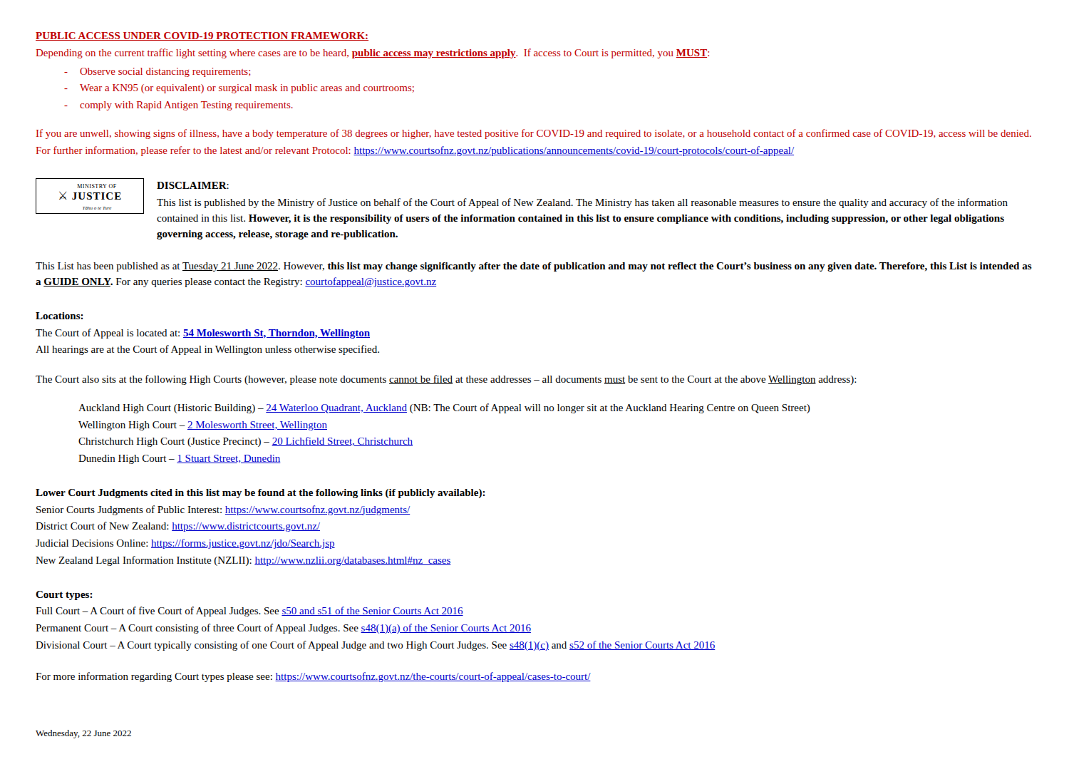PUBLIC ACCESS UNDER COVID-19 PROTECTION FRAMEWORK:
Depending on the current traffic light setting where cases are to be heard, public access may restrictions apply. If access to Court is permitted, you MUST:
Observe social distancing requirements;
Wear a KN95 (or equivalent) or surgical mask in public areas and courtrooms;
comply with Rapid Antigen Testing requirements.
If you are unwell, showing signs of illness, have a body temperature of 38 degrees or higher, have tested positive for COVID-19 and required to isolate, or a household contact of a confirmed case of COVID-19, access will be denied.
For further information, please refer to the latest and/or relevant Protocol: https://www.courtsofnz.govt.nz/publications/announcements/covid-19/court-protocols/court-of-appeal/
⚔ MINISTRY OF
JUSTICE
Tāhu o te Ture
DISCLAIMER:
This list is published by the Ministry of Justice on behalf of the Court of Appeal of New Zealand. The Ministry has taken all reasonable measures to ensure the quality and accuracy of the information contained in this list. However, it is the responsibility of users of the information contained in this list to ensure compliance with conditions, including suppression, or other legal obligations governing access, release, storage and re-publication.
This List has been published as at Tuesday 21 June 2022. However, this list may change significantly after the date of publication and may not reflect the Court’s business on any given date. Therefore, this List is intended as a GUIDE ONLY. For any queries please contact the Registry: courtofappeal@justice.govt.nz
Locations:
The Court of Appeal is located at: 54 Molesworth St, Thorndon, Wellington
All hearings are at the Court of Appeal in Wellington unless otherwise specified.
The Court also sits at the following High Courts (however, please note documents cannot be filed at these addresses – all documents must be sent to the Court at the above Wellington address):
Auckland High Court (Historic Building) – 24 Waterloo Quadrant, Auckland (NB: The Court of Appeal will no longer sit at the Auckland Hearing Centre on Queen Street)
Wellington High Court – 2 Molesworth Street, Wellington
Christchurch High Court (Justice Precinct) – 20 Lichfield Street, Christchurch
Dunedin High Court – 1 Stuart Street, Dunedin
Lower Court Judgments cited in this list may be found at the following links (if publicly available):
Senior Courts Judgments of Public Interest: https://www.courtsofnz.govt.nz/judgments/
District Court of New Zealand: https://www.districtcourts.govt.nz/
Judicial Decisions Online: https://forms.justice.govt.nz/jdo/Search.jsp
New Zealand Legal Information Institute (NZLII): http://www.nzlii.org/databases.html#nz_cases
Court types:
Full Court – A Court of five Court of Appeal Judges. See s50 and s51 of the Senior Courts Act 2016
Permanent Court – A Court consisting of three Court of Appeal Judges. See s48(1)(a) of the Senior Courts Act 2016
Divisional Court – A Court typically consisting of one Court of Appeal Judge and two High Court Judges. See s48(1)(c) and s52 of the Senior Courts Act 2016
For more information regarding Court types please see: https://www.courtsofnz.govt.nz/the-courts/court-of-appeal/cases-to-court/
Wednesday, 22 June 2022